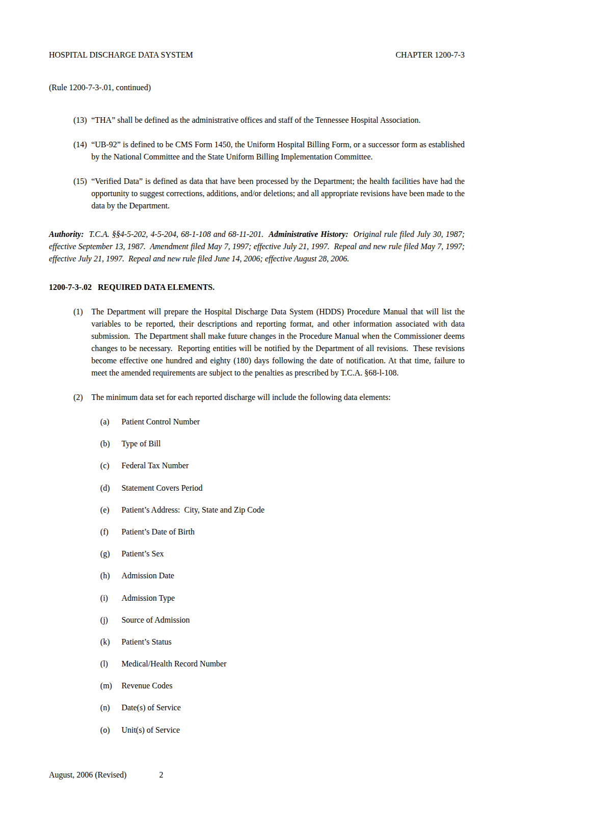HOSPITAL DISCHARGE DATA SYSTEM CHAPTER 1200-7-3
(Rule 1200-7-3-.01, continued)
(13) “THA” shall be defined as the administrative offices and staff of the Tennessee Hospital Association.
(14) “UB-92” is defined to be CMS Form 1450, the Uniform Hospital Billing Form, or a successor form as established by the National Committee and the State Uniform Billing Implementation Committee.
(15) “Verified Data” is defined as data that have been processed by the Department; the health facilities have had the opportunity to suggest corrections, additions, and/or deletions; and all appropriate revisions have been made to the data by the Department.
Authority: T.C.A. §§4-5-202, 4-5-204, 68-1-108 and 68-11-201. Administrative History: Original rule filed July 30, 1987; effective September 13, 1987. Amendment filed May 7, 1997; effective July 21, 1997. Repeal and new rule filed May 7, 1997; effective July 21, 1997. Repeal and new rule filed June 14, 2006; effective August 28, 2006.
1200-7-3-.02 REQUIRED DATA ELEMENTS.
(1) The Department will prepare the Hospital Discharge Data System (HDDS) Procedure Manual that will list the variables to be reported, their descriptions and reporting format, and other information associated with data submission. The Department shall make future changes in the Procedure Manual when the Commissioner deems changes to be necessary. Reporting entities will be notified by the Department of all revisions. These revisions become effective one hundred and eighty (180) days following the date of notification. At that time, failure to meet the amended requirements are subject to the penalties as prescribed by T.C.A. §68-l-108.
(2) The minimum data set for each reported discharge will include the following data elements:
(a) Patient Control Number
(b) Type of Bill
(c) Federal Tax Number
(d) Statement Covers Period
(e) Patient’s Address: City, State and Zip Code
(f) Patient’s Date of Birth
(g) Patient’s Sex
(h) Admission Date
(i) Admission Type
(j) Source of Admission
(k) Patient’s Status
(l) Medical/Health Record Number
(m) Revenue Codes
(n) Date(s) of Service
(o) Unit(s) of Service
August, 2006 (Revised) 2